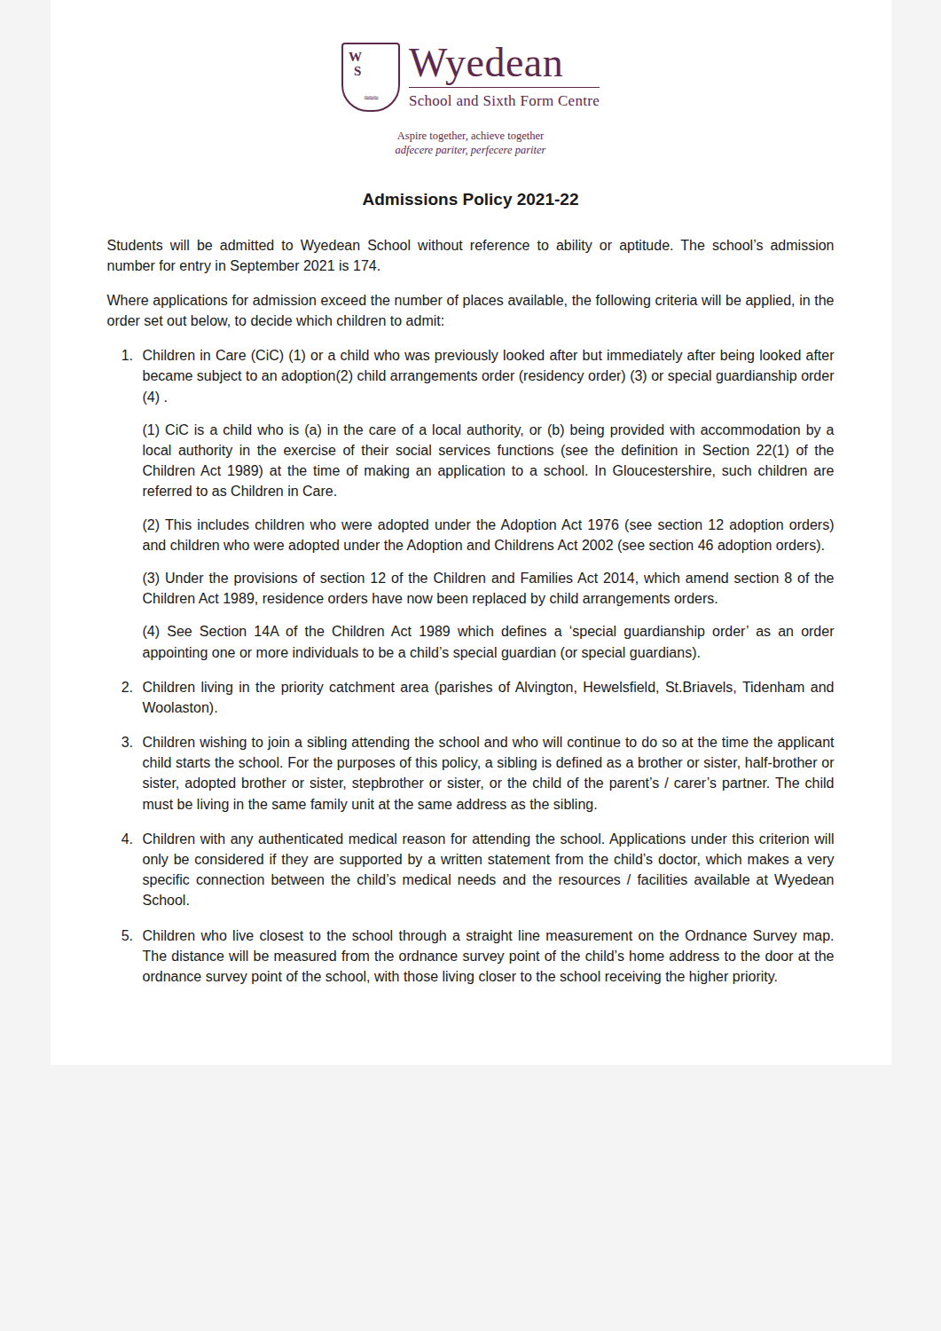≈≈≈
Wyedean
School and Sixth Form Centre
Aspire together, achieve together
adfecere pariter, perfecere pariter
Admissions Policy 2021-22
Students will be admitted to Wyedean School without reference to ability or aptitude. The school’s admission number for entry in September 2021 is 174.
Where applications for admission exceed the number of places available, the following criteria will be applied, in the order set out below, to decide which children to admit:
Children in Care (CiC) (1) or a child who was previously looked after but immediately after being looked after became subject to an adoption(2) child arrangements order (residency order) (3) or special guardianship order (4) .
(1) CiC is a child who is (a) in the care of a local authority, or (b) being provided with accommodation by a local authority in the exercise of their social services functions (see the definition in Section 22(1) of the Children Act 1989) at the time of making an application to a school. In Gloucestershire, such children are referred to as Children in Care.
(2) This includes children who were adopted under the Adoption Act 1976 (see section 12 adoption orders) and children who were adopted under the Adoption and Childrens Act 2002 (see section 46 adoption orders).
(3) Under the provisions of section 12 of the Children and Families Act 2014, which amend section 8 of the Children Act 1989, residence orders have now been replaced by child arrangements orders.
(4) See Section 14A of the Children Act 1989 which defines a ‘special guardianship order’ as an order appointing one or more individuals to be a child’s special guardian (or special guardians).
Children living in the priority catchment area (parishes of Alvington, Hewelsfield, St.Briavels, Tidenham and Woolaston).
Children wishing to join a sibling attending the school and who will continue to do so at the time the applicant child starts the school. For the purposes of this policy, a sibling is defined as a brother or sister, half-brother or sister, adopted brother or sister, stepbrother or sister, or the child of the parent’s / carer’s partner. The child must be living in the same family unit at the same address as the sibling.
Children with any authenticated medical reason for attending the school. Applications under this criterion will only be considered if they are supported by a written statement from the child’s doctor, which makes a very specific connection between the child’s medical needs and the resources / facilities available at Wyedean School.
Children who live closest to the school through a straight line measurement on the Ordnance Survey map. The distance will be measured from the ordnance survey point of the child’s home address to the door at the ordnance survey point of the school, with those living closer to the school receiving the higher priority.